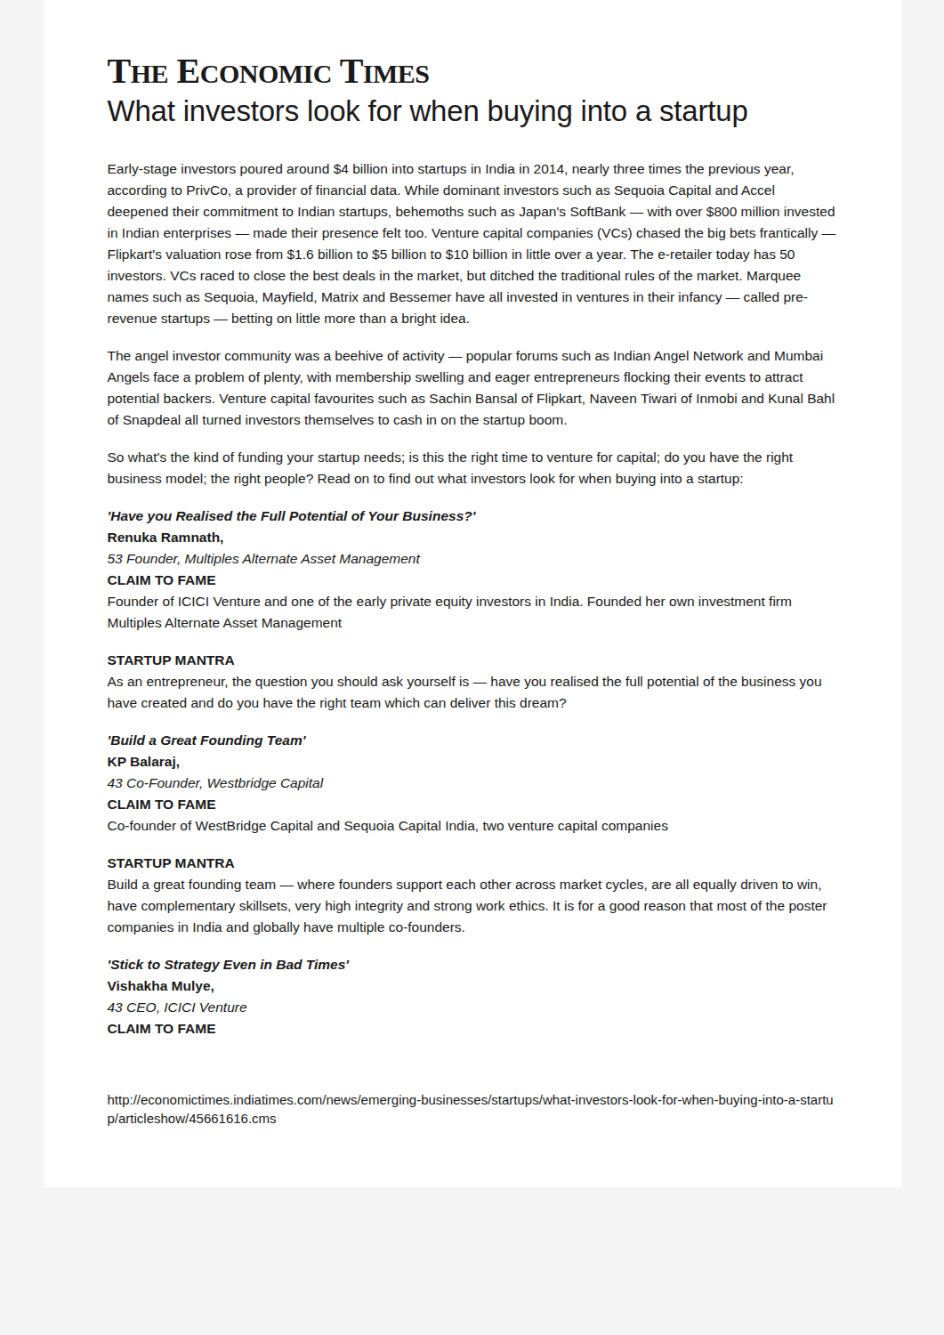THE ECONOMIC TIMES
What investors look for when buying into a startup
Early-stage investors poured around $4 billion into startups in India in 2014, nearly three times the previous year, according to PrivCo, a provider of financial data. While dominant investors such as Sequoia Capital and Accel deepened their commitment to Indian startups, behemoths such as Japan's SoftBank — with over $800 million invested in Indian enterprises — made their presence felt too. Venture capital companies (VCs) chased the big bets frantically — Flipkart's valuation rose from $1.6 billion to $5 billion to $10 billion in little over a year. The e-retailer today has 50 investors. VCs raced to close the best deals in the market, but ditched the traditional rules of the market. Marquee names such as Sequoia, Mayfield, Matrix and Bessemer have all invested in ventures in their infancy — called pre-revenue startups — betting on little more than a bright idea.
The angel investor community was a beehive of activity — popular forums such as Indian Angel Network and Mumbai Angels face a problem of plenty, with membership swelling and eager entrepreneurs flocking their events to attract potential backers. Venture capital favourites such as Sachin Bansal of Flipkart, Naveen Tiwari of Inmobi and Kunal Bahl of Snapdeal all turned investors themselves to cash in on the startup boom.
So what's the kind of funding your startup needs; is this the right time to venture for capital; do you have the right business model; the right people? Read on to find out what investors look for when buying into a startup:
'Have you Realised the Full Potential of Your Business?'
Renuka Ramnath,
53 Founder, Multiples Alternate Asset Management
CLAIM TO FAME
Founder of ICICI Venture and one of the early private equity investors in India. Founded her own investment firm Multiples Alternate Asset Management
STARTUP MANTRA
As an entrepreneur, the question you should ask yourself is — have you realised the full potential of the business you have created and do you have the right team which can deliver this dream?
'Build a Great Founding Team'
KP Balaraj,
43 Co-Founder, Westbridge Capital
CLAIM TO FAME
Co-founder of WestBridge Capital and Sequoia Capital India, two venture capital companies
STARTUP MANTRA
Build a great founding team — where founders support each other across market cycles, are all equally driven to win, have complementary skillsets, very high integrity and strong work ethics. It is for a good reason that most of the poster companies in India and globally have multiple co-founders.
'Stick to Strategy Even in Bad Times'
Vishakha Mulye,
43 CEO, ICICI Venture
CLAIM TO FAME
http://economictimes.indiatimes.com/news/emerging-businesses/startups/what-investors-look-for-when-buying-into-a-startup/articleshow/45661616.cms